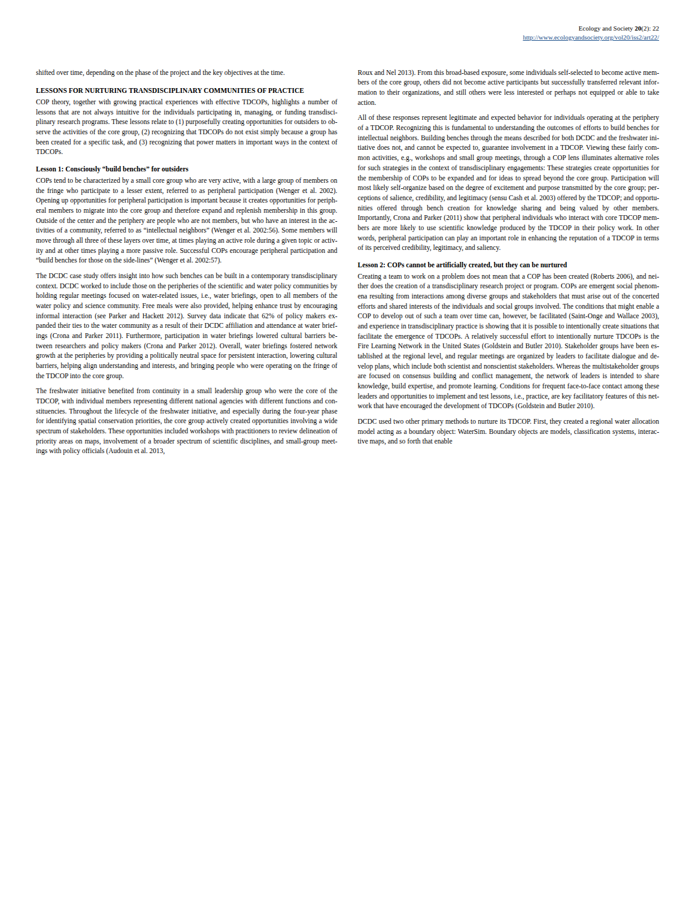Ecology and Society 20(2): 22
http://www.ecologyandsociety.org/vol20/iss2/art22/
shifted over time, depending on the phase of the project and the key objectives at the time.
Lessons for nurturing transdisciplinary communities of practice
COP theory, together with growing practical experiences with effective TDCOPs, highlights a number of lessons that are not always intuitive for the individuals participating in, managing, or funding transdisciplinary research programs. These lessons relate to (1) purposefully creating opportunities for outsiders to observe the activities of the core group, (2) recognizing that TDCOPs do not exist simply because a group has been created for a specific task, and (3) recognizing that power matters in important ways in the context of TDCOPs.
Lesson 1: Consciously “build benches” for outsiders
COPs tend to be characterized by a small core group who are very active, with a large group of members on the fringe who participate to a lesser extent, referred to as peripheral participation (Wenger et al. 2002). Opening up opportunities for peripheral participation is important because it creates opportunities for peripheral members to migrate into the core group and therefore expand and replenish membership in this group. Outside of the center and the periphery are people who are not members, but who have an interest in the activities of a community, referred to as “intellectual neighbors” (Wenger et al. 2002:56). Some members will move through all three of these layers over time, at times playing an active role during a given topic or activity and at other times playing a more passive role. Successful COPs encourage peripheral participation and “build benches for those on the side-lines” (Wenger et al. 2002:57).
The DCDC case study offers insight into how such benches can be built in a contemporary transdisciplinary context. DCDC worked to include those on the peripheries of the scientific and water policy communities by holding regular meetings focused on water-related issues, i.e., water briefings, open to all members of the water policy and science community. Free meals were also provided, helping enhance trust by encouraging informal interaction (see Parker and Hackett 2012). Survey data indicate that 62% of policy makers expanded their ties to the water community as a result of their DCDC affiliation and attendance at water briefings (Crona and Parker 2011). Furthermore, participation in water briefings lowered cultural barriers between researchers and policy makers (Crona and Parker 2012). Overall, water briefings fostered network growth at the peripheries by providing a politically neutral space for persistent interaction, lowering cultural barriers, helping align understanding and interests, and bringing people who were operating on the fringe of the TDCOP into the core group.
The freshwater initiative benefited from continuity in a small leadership group who were the core of the TDCOP, with individual members representing different national agencies with different functions and constituencies. Throughout the lifecycle of the freshwater initiative, and especially during the four-year phase for identifying spatial conservation priorities, the core group actively created opportunities involving a wide spectrum of stakeholders. These opportunities included workshops with practitioners to review delineation of priority areas on maps, involvement of a broader spectrum of scientific disciplines, and small-group meetings with policy officials (Audouin et al. 2013,
Roux and Nel 2013). From this broad-based exposure, some individuals self-selected to become active members of the core group, others did not become active participants but successfully transferred relevant information to their organizations, and still others were less interested or perhaps not equipped or able to take action.
All of these responses represent legitimate and expected behavior for individuals operating at the periphery of a TDCOP. Recognizing this is fundamental to understanding the outcomes of efforts to build benches for intellectual neighbors. Building benches through the means described for both DCDC and the freshwater initiative does not, and cannot be expected to, guarantee involvement in a TDCOP. Viewing these fairly common activities, e.g., workshops and small group meetings, through a COP lens illuminates alternative roles for such strategies in the context of transdisciplinary engagements: These strategies create opportunities for the membership of COPs to be expanded and for ideas to spread beyond the core group. Participation will most likely self-organize based on the degree of excitement and purpose transmitted by the core group; perceptions of salience, credibility, and legitimacy (sensu Cash et al. 2003) offered by the TDCOP; and opportunities offered through bench creation for knowledge sharing and being valued by other members. Importantly, Crona and Parker (2011) show that peripheral individuals who interact with core TDCOP members are more likely to use scientific knowledge produced by the TDCOP in their policy work. In other words, peripheral participation can play an important role in enhancing the reputation of a TDCOP in terms of its perceived credibility, legitimacy, and saliency.
Lesson 2: COPs cannot be artificially created, but they can be nurtured
Creating a team to work on a problem does not mean that a COP has been created (Roberts 2006), and neither does the creation of a transdisciplinary research project or program. COPs are emergent social phenomena resulting from interactions among diverse groups and stakeholders that must arise out of the concerted efforts and shared interests of the individuals and social groups involved. The conditions that might enable a COP to develop out of such a team over time can, however, be facilitated (Saint-Onge and Wallace 2003), and experience in transdisciplinary practice is showing that it is possible to intentionally create situations that facilitate the emergence of TDCOPs. A relatively successful effort to intentionally nurture TDCOPs is the Fire Learning Network in the United States (Goldstein and Butler 2010). Stakeholder groups have been established at the regional level, and regular meetings are organized by leaders to facilitate dialogue and develop plans, which include both scientist and nonscientist stakeholders. Whereas the multistakeholder groups are focused on consensus building and conflict management, the network of leaders is intended to share knowledge, build expertise, and promote learning. Conditions for frequent face-to-face contact among these leaders and opportunities to implement and test lessons, i.e., practice, are key facilitatory features of this network that have encouraged the development of TDCOPs (Goldstein and Butler 2010).
DCDC used two other primary methods to nurture its TDCOP. First, they created a regional water allocation model acting as a boundary object: WaterSim. Boundary objects are models, classification systems, interactive maps, and so forth that enable